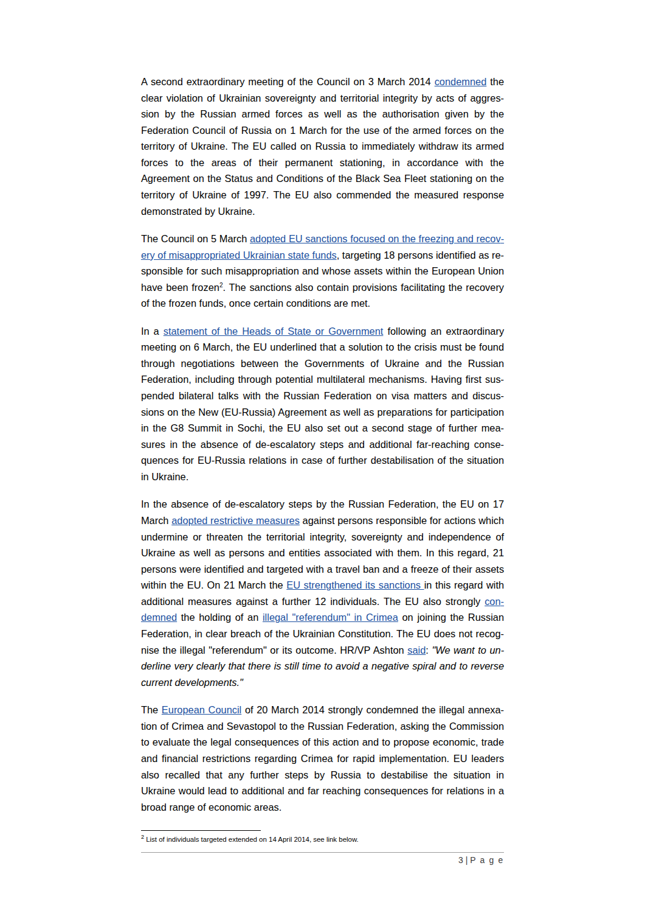A second extraordinary meeting of the Council on 3 March 2014 condemned the clear violation of Ukrainian sovereignty and territorial integrity by acts of aggression by the Russian armed forces as well as the authorisation given by the Federation Council of Russia on 1 March for the use of the armed forces on the territory of Ukraine. The EU called on Russia to immediately withdraw its armed forces to the areas of their permanent stationing, in accordance with the Agreement on the Status and Conditions of the Black Sea Fleet stationing on the territory of Ukraine of 1997. The EU also commended the measured response demonstrated by Ukraine.
The Council on 5 March adopted EU sanctions focused on the freezing and recovery of misappropriated Ukrainian state funds, targeting 18 persons identified as responsible for such misappropriation and whose assets within the European Union have been frozen2. The sanctions also contain provisions facilitating the recovery of the frozen funds, once certain conditions are met.
In a statement of the Heads of State or Government following an extraordinary meeting on 6 March, the EU underlined that a solution to the crisis must be found through negotiations between the Governments of Ukraine and the Russian Federation, including through potential multilateral mechanisms. Having first suspended bilateral talks with the Russian Federation on visa matters and discussions on the New (EU-Russia) Agreement as well as preparations for participation in the G8 Summit in Sochi, the EU also set out a second stage of further measures in the absence of de-escalatory steps and additional far-reaching consequences for EU-Russia relations in case of further destabilisation of the situation in Ukraine.
In the absence of de-escalatory steps by the Russian Federation, the EU on 17 March adopted restrictive measures against persons responsible for actions which undermine or threaten the territorial integrity, sovereignty and independence of Ukraine as well as persons and entities associated with them. In this regard, 21 persons were identified and targeted with a travel ban and a freeze of their assets within the EU. On 21 March the EU strengthened its sanctions in this regard with additional measures against a further 12 individuals. The EU also strongly condemned the holding of an illegal "referendum" in Crimea on joining the Russian Federation, in clear breach of the Ukrainian Constitution. The EU does not recognise the illegal "referendum" or its outcome. HR/VP Ashton said: "We want to underline very clearly that there is still time to avoid a negative spiral and to reverse current developments."
The European Council of 20 March 2014 strongly condemned the illegal annexation of Crimea and Sevastopol to the Russian Federation, asking the Commission to evaluate the legal consequences of this action and to propose economic, trade and financial restrictions regarding Crimea for rapid implementation. EU leaders also recalled that any further steps by Russia to destabilise the situation in Ukraine would lead to additional and far reaching consequences for relations in a broad range of economic areas.
2 List of individuals targeted extended on 14 April 2014, see link below.
3 | P a g e